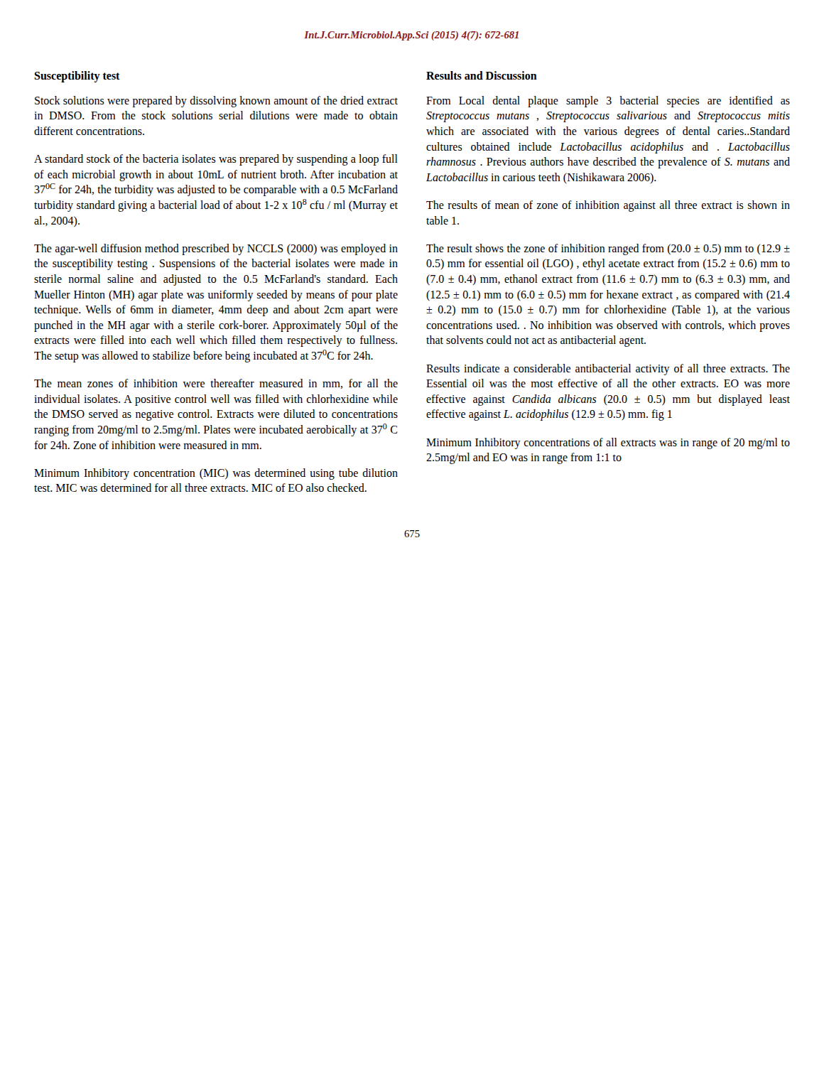Int.J.Curr.Microbiol.App.Sci (2015) 4(7): 672-681
Susceptibility test
Stock solutions were prepared by dissolving known amount of the dried extract in DMSO. From the stock solutions serial dilutions were made to obtain different concentrations.
A standard stock of the bacteria isolates was prepared by suspending a loop full of each microbial growth in about 10mL of nutrient broth. After incubation at 370C for 24h, the turbidity was adjusted to be comparable with a 0.5 McFarland turbidity standard giving a bacterial load of about 1-2 x 108 cfu / ml (Murray et al., 2004).
The agar-well diffusion method prescribed by NCCLS (2000) was employed in the susceptibility testing . Suspensions of the bacterial isolates were made in sterile normal saline and adjusted to the 0.5 McFarland's standard. Each Mueller Hinton (MH) agar plate was uniformly seeded by means of pour plate technique. Wells of 6mm in diameter, 4mm deep and about 2cm apart were punched in the MH agar with a sterile cork-borer. Approximately 50µl of the extracts were filled into each well which filled them respectively to fullness. The setup was allowed to stabilize before being incubated at 370C for 24h.
The mean zones of inhibition were thereafter measured in mm, for all the individual isolates. A positive control well was filled with chlorhexidine while the DMSO served as negative control. Extracts were diluted to concentrations ranging from 20mg/ml to 2.5mg/ml. Plates were incubated aerobically at 370 C for 24h. Zone of inhibition were measured in mm.
Minimum Inhibitory concentration (MIC) was determined using tube dilution test. MIC was determined for all three extracts. MIC of EO also checked.
Results and Discussion
From Local dental plaque sample 3 bacterial species are identified as Streptococcus mutans , Streptococcus salivarious and Streptococcus mitis which are associated with the various degrees of dental caries..Standard cultures obtained include Lactobacillus acidophilus and . Lactobacillus rhamnosus . Previous authors have described the prevalence of S. mutans and Lactobacillus in carious teeth (Nishikawara 2006).
The results of mean of zone of inhibition against all three extract is shown in table 1.
The result shows the zone of inhibition ranged from (20.0 ± 0.5) mm to (12.9 ± 0.5) mm for essential oil (LGO) , ethyl acetate extract from (15.2 ± 0.6) mm to (7.0 ± 0.4) mm, ethanol extract from (11.6 ± 0.7) mm to (6.3 ± 0.3) mm, and (12.5 ± 0.1) mm to (6.0 ± 0.5) mm for hexane extract , as compared with (21.4 ± 0.2) mm to (15.0 ± 0.7) mm for chlorhexidine (Table 1), at the various concentrations used. . No inhibition was observed with controls, which proves that solvents could not act as antibacterial agent.
Results indicate a considerable antibacterial activity of all three extracts. The Essential oil was the most effective of all the other extracts. EO was more effective against Candida albicans (20.0 ± 0.5) mm but displayed least effective against L. acidophilus (12.9 ± 0.5) mm. fig 1
Minimum Inhibitory concentrations of all extracts was in range of 20 mg/ml to 2.5mg/ml and EO was in range from 1:1 to
675